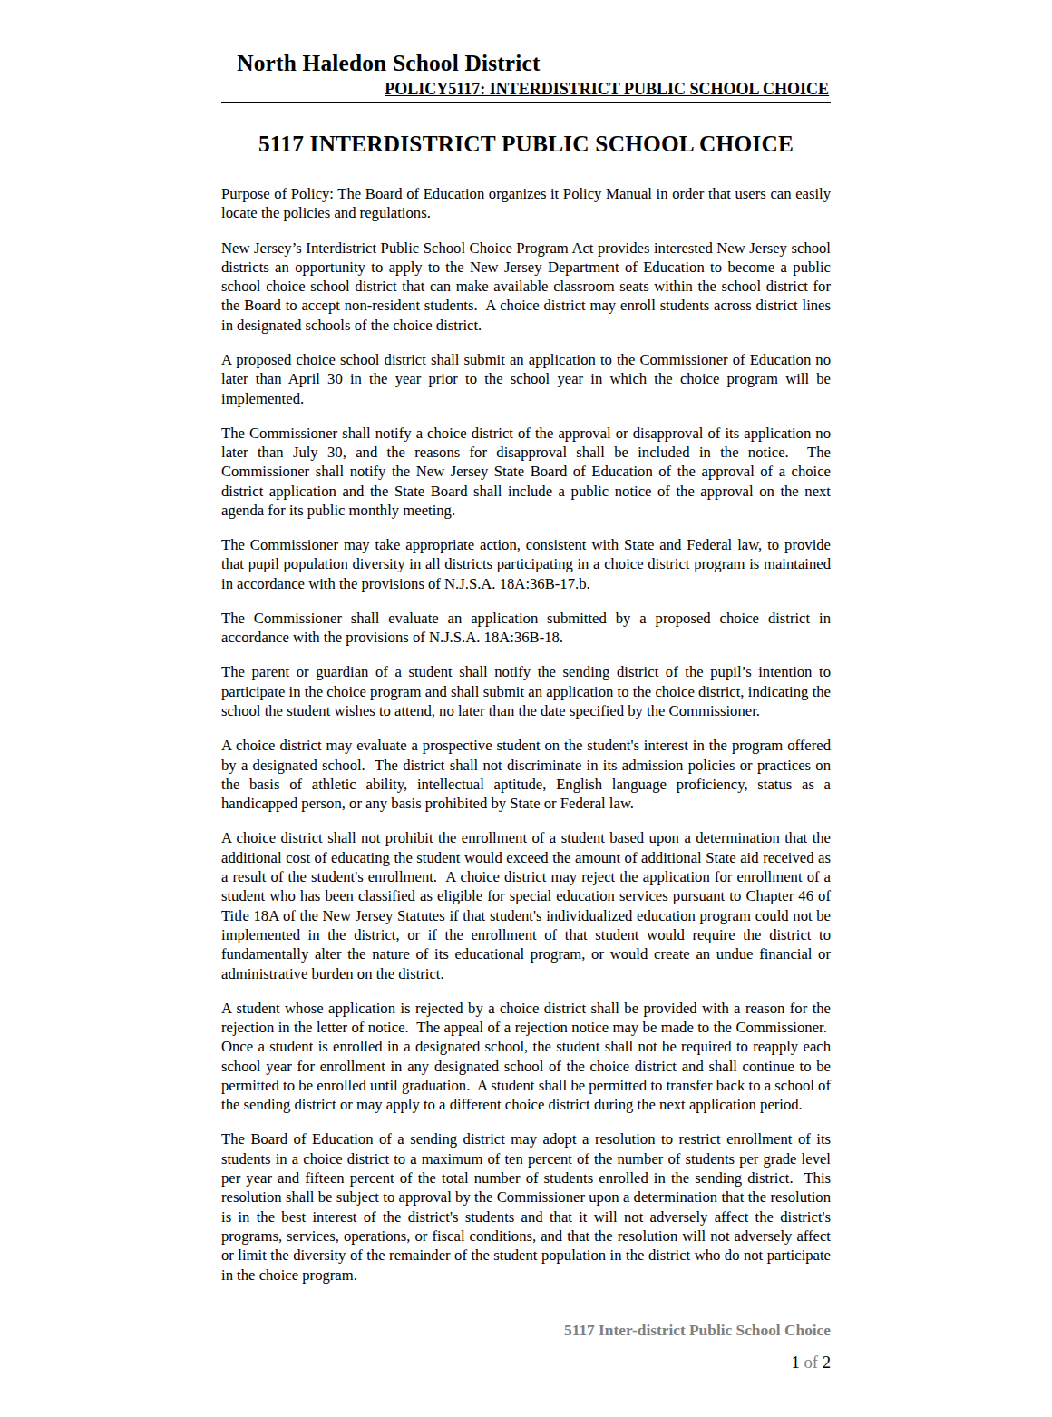North Haledon School District
POLICY5117: INTERDISTRICT PUBLIC SCHOOL CHOICE
5117 INTERDISTRICT PUBLIC SCHOOL CHOICE
Purpose of Policy: The Board of Education organizes it Policy Manual in order that users can easily locate the policies and regulations.
New Jersey’s Interdistrict Public School Choice Program Act provides interested New Jersey school districts an opportunity to apply to the New Jersey Department of Education to become a public school choice school district that can make available classroom seats within the school district for the Board to accept non-resident students. A choice district may enroll students across district lines in designated schools of the choice district.
A proposed choice school district shall submit an application to the Commissioner of Education no later than April 30 in the year prior to the school year in which the choice program will be implemented.
The Commissioner shall notify a choice district of the approval or disapproval of its application no later than July 30, and the reasons for disapproval shall be included in the notice. The Commissioner shall notify the New Jersey State Board of Education of the approval of a choice district application and the State Board shall include a public notice of the approval on the next agenda for its public monthly meeting.
The Commissioner may take appropriate action, consistent with State and Federal law, to provide that pupil population diversity in all districts participating in a choice district program is maintained in accordance with the provisions of N.J.S.A. 18A:36B-17.b.
The Commissioner shall evaluate an application submitted by a proposed choice district in accordance with the provisions of N.J.S.A. 18A:36B-18.
The parent or guardian of a student shall notify the sending district of the pupil’s intention to participate in the choice program and shall submit an application to the choice district, indicating the school the student wishes to attend, no later than the date specified by the Commissioner.
A choice district may evaluate a prospective student on the student's interest in the program offered by a designated school. The district shall not discriminate in its admission policies or practices on the basis of athletic ability, intellectual aptitude, English language proficiency, status as a handicapped person, or any basis prohibited by State or Federal law.
A choice district shall not prohibit the enrollment of a student based upon a determination that the additional cost of educating the student would exceed the amount of additional State aid received as a result of the student's enrollment. A choice district may reject the application for enrollment of a student who has been classified as eligible for special education services pursuant to Chapter 46 of Title 18A of the New Jersey Statutes if that student's individualized education program could not be implemented in the district, or if the enrollment of that student would require the district to fundamentally alter the nature of its educational program, or would create an undue financial or administrative burden on the district.
A student whose application is rejected by a choice district shall be provided with a reason for the rejection in the letter of notice. The appeal of a rejection notice may be made to the Commissioner. Once a student is enrolled in a designated school, the student shall not be required to reapply each school year for enrollment in any designated school of the choice district and shall continue to be permitted to be enrolled until graduation. A student shall be permitted to transfer back to a school of the sending district or may apply to a different choice district during the next application period.
The Board of Education of a sending district may adopt a resolution to restrict enrollment of its students in a choice district to a maximum of ten percent of the number of students per grade level per year and fifteen percent of the total number of students enrolled in the sending district. This resolution shall be subject to approval by the Commissioner upon a determination that the resolution is in the best interest of the district's students and that it will not adversely affect the district's programs, services, operations, or fiscal conditions, and that the resolution will not adversely affect or limit the diversity of the remainder of the student population in the district who do not participate in the choice program.
5117 Inter-district Public School Choice
1 of 2